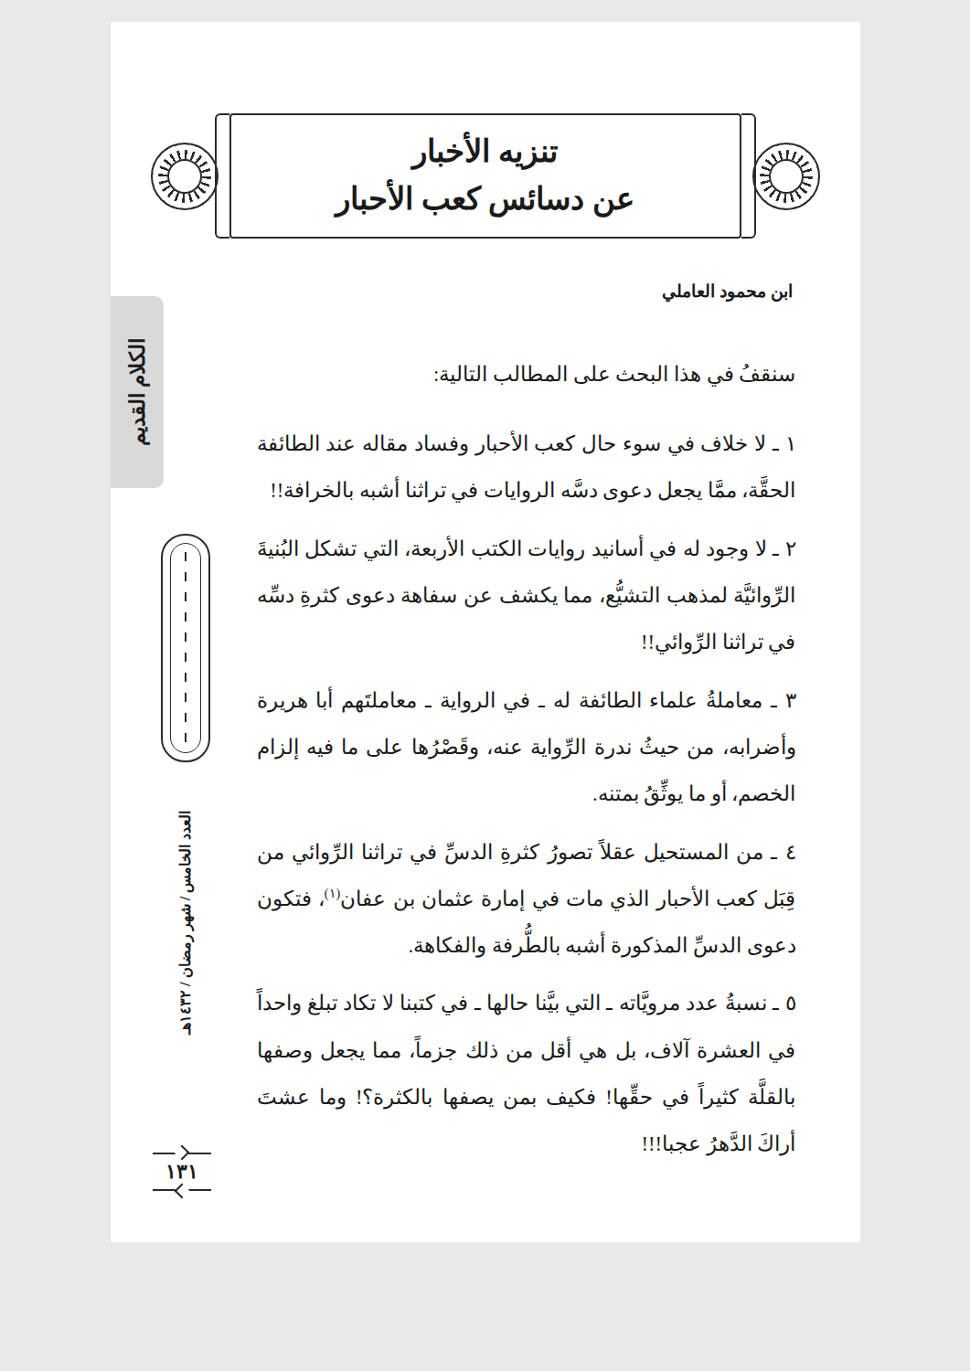الكلام القديم
تنزيه الأخبار عن دسائس كعب الأحبار
ابن محمود العاملي
سنقفُ في هذا البحث على المطالب التالية:
١ ـ لا خلاف في سوء حال كعب الأحبار وفساد مقاله عند الطائفة الحقَّة، ممَّا يجعل دعوى دسَّه الروايات في تراثنا أشبه بالخرافة!!
٢ ـ لا وجود له في أسانيد روايات الكتب الأربعة، التي تشكل البُنيةَ الرِّوائيَّة لمذهب التشيُّع، مما يكشف عن سفاهة دعوى كثرةِ دسِّه في تراثنا الرِّوائي!!
٣ ـ معاملةُ علماء الطائفة له ـ في الرواية ـ معاملتَهم أبا هريرة وأضرابه، من حيثُ ندرة الرِّواية عنه، وقَصْرُها على ما فيه إلزام الخصم، أو ما يوثِّقُ بمتنه.
٤ ـ من المستحيل عقلاً تصورُ كثرةِ الدسِّ في تراثنا الرِّوائي من قِبَل كعب الأحبار الذي مات في إمارة عثمان بن عفان(١)، فتكون دعوى الدسِّ المذكورة أشبه بالطُّرفة والفكاهة.
٥ ـ نسبةُ عدد مرويَّاته ـ التي بيَّنا حالها ـ في كتبنا لا تكاد تبلغ واحداً في العشرة آلاف، بل هي أقل من ذلك جزماً، مما يجعل وصفها بالقلَّة كثيراً في حقِّها! فكيف بمن يصفها بالكثرة؟! وما عشتَ أراكَ الدَّهرُ عجبا!!!
العدد الخامس / شهر رمضان / ١٤٣٢هـ
١٣١